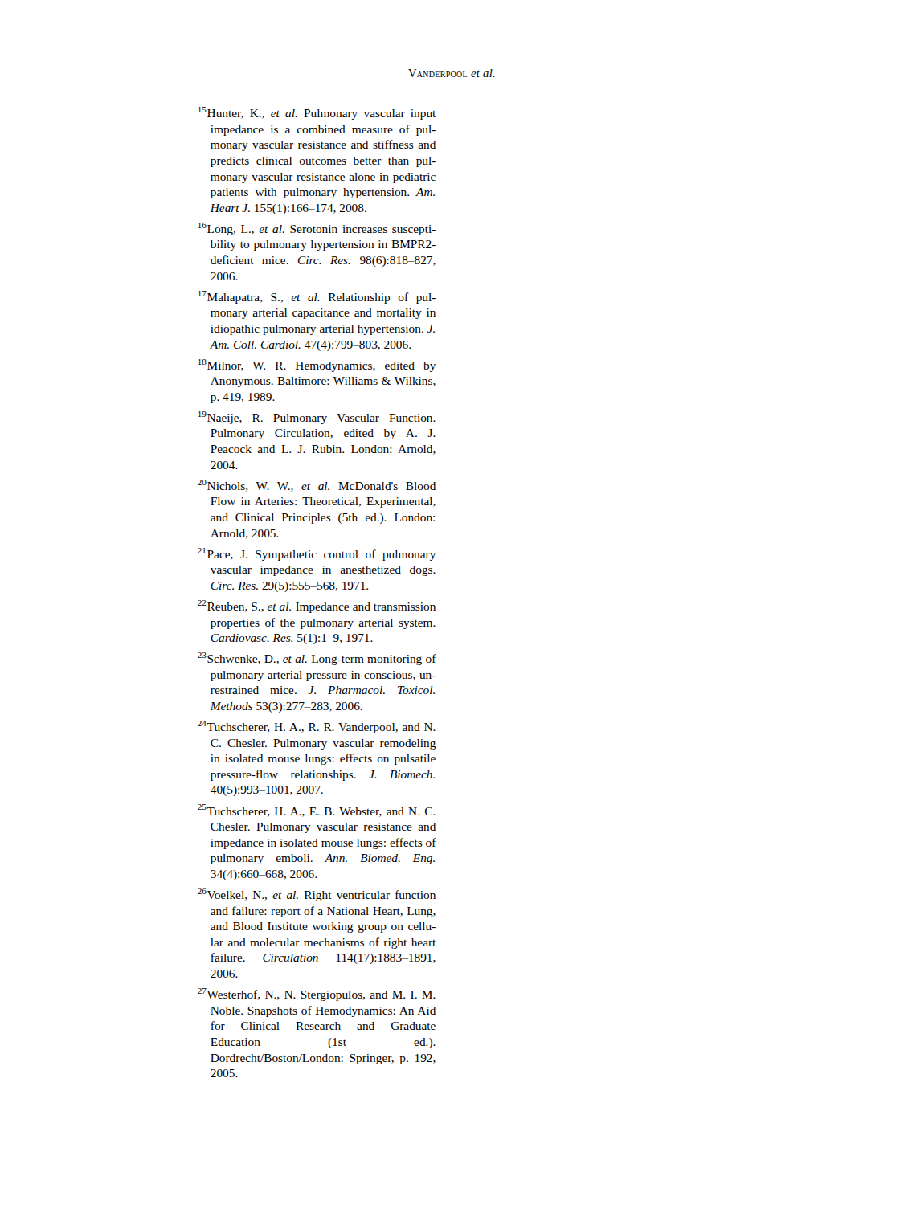Vanderpool et al.
Hunter, K., et al. Pulmonary vascular input impedance is a combined measure of pulmonary vascular resistance and stiffness and predicts clinical outcomes better than pulmonary vascular resistance alone in pediatric patients with pulmonary hypertension. Am. Heart J. 155(1):166–174, 2008.
Long, L., et al. Serotonin increases susceptibility to pulmonary hypertension in BMPR2-deficient mice. Circ. Res. 98(6):818–827, 2006.
Mahapatra, S., et al. Relationship of pulmonary arterial capacitance and mortality in idiopathic pulmonary arterial hypertension. J. Am. Coll. Cardiol. 47(4):799–803, 2006.
Milnor, W. R. Hemodynamics, edited by Anonymous. Baltimore: Williams & Wilkins, p. 419, 1989.
Naeije, R. Pulmonary Vascular Function. Pulmonary Circulation, edited by A. J. Peacock and L. J. Rubin. London: Arnold, 2004.
Nichols, W. W., et al. McDonald's Blood Flow in Arteries: Theoretical, Experimental, and Clinical Principles (5th ed.). London: Arnold, 2005.
Pace, J. Sympathetic control of pulmonary vascular impedance in anesthetized dogs. Circ. Res. 29(5):555–568, 1971.
Reuben, S., et al. Impedance and transmission properties of the pulmonary arterial system. Cardiovasc. Res. 5(1):1–9, 1971.
Schwenke, D., et al. Long-term monitoring of pulmonary arterial pressure in conscious, unrestrained mice. J. Pharmacol. Toxicol. Methods 53(3):277–283, 2006.
Tuchscherer, H. A., R. R. Vanderpool, and N. C. Chesler. Pulmonary vascular remodeling in isolated mouse lungs: effects on pulsatile pressure-flow relationships. J. Biomech. 40(5):993–1001, 2007.
Tuchscherer, H. A., E. B. Webster, and N. C. Chesler. Pulmonary vascular resistance and impedance in isolated mouse lungs: effects of pulmonary emboli. Ann. Biomed. Eng. 34(4):660–668, 2006.
Voelkel, N., et al. Right ventricular function and failure: report of a National Heart, Lung, and Blood Institute working group on cellular and molecular mechanisms of right heart failure. Circulation 114(17):1883–1891, 2006.
Westerhof, N., N. Stergiopulos, and M. I. M. Noble. Snapshots of Hemodynamics: An Aid for Clinical Research and Graduate Education (1st ed.). Dordrecht/Boston/London: Springer, p. 192, 2005.